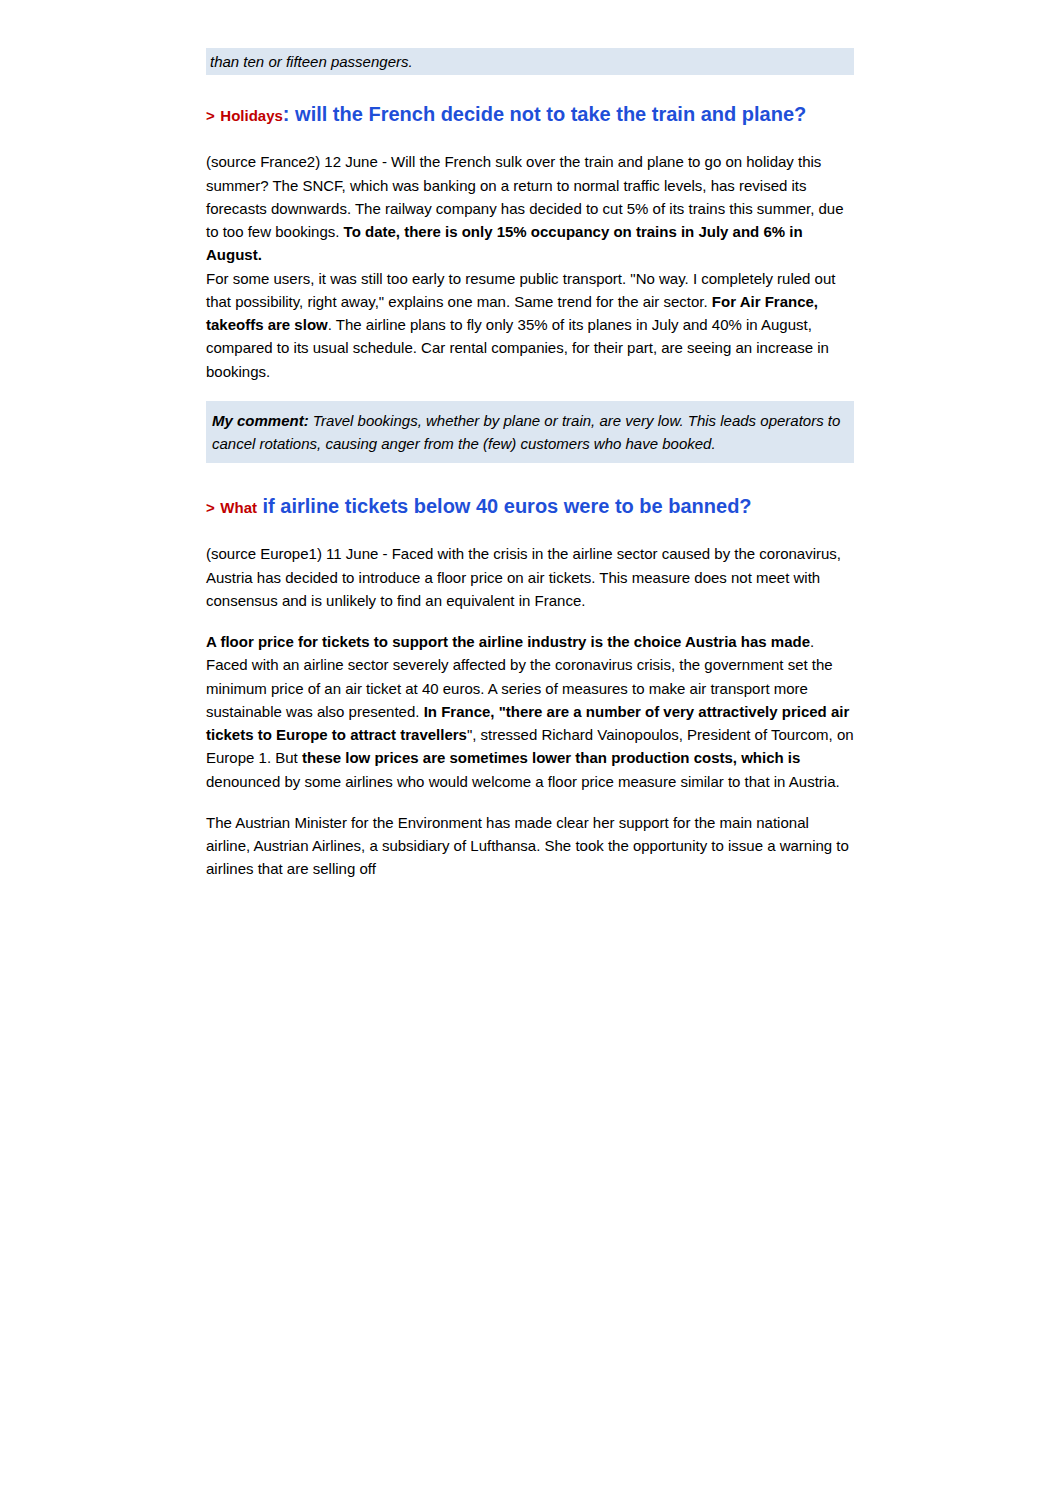than ten or fifteen passengers.
> Holidays: will the French decide not to take the train and plane?
(source France2) 12 June - Will the French sulk over the train and plane to go on holiday this summer? The SNCF, which was banking on a return to normal traffic levels, has revised its forecasts downwards. The railway company has decided to cut 5% of its trains this summer, due to too few bookings. To date, there is only 15% occupancy on trains in July and 6% in August.
For some users, it was still too early to resume public transport. "No way. I completely ruled out that possibility, right away," explains one man. Same trend for the air sector. For Air France, takeoffs are slow. The airline plans to fly only 35% of its planes in July and 40% in August, compared to its usual schedule. Car rental companies, for their part, are seeing an increase in bookings.
My comment: Travel bookings, whether by plane or train, are very low. This leads operators to cancel rotations, causing anger from the (few) customers who have booked.
> What if airline tickets below 40 euros were to be banned?
(source Europe1) 11 June - Faced with the crisis in the airline sector caused by the coronavirus, Austria has decided to introduce a floor price on air tickets. This measure does not meet with consensus and is unlikely to find an equivalent in France.
A floor price for tickets to support the airline industry is the choice Austria has made. Faced with an airline sector severely affected by the coronavirus crisis, the government set the minimum price of an air ticket at 40 euros. A series of measures to make air transport more sustainable was also presented. In France, "there are a number of very attractively priced air tickets to Europe to attract travellers", stressed Richard Vainopoulos, President of Tourcom, on Europe 1. But these low prices are sometimes lower than production costs, which is denounced by some airlines who would welcome a floor price measure similar to that in Austria.
The Austrian Minister for the Environment has made clear her support for the main national airline, Austrian Airlines, a subsidiary of Lufthansa. She took the opportunity to issue a warning to airlines that are selling off